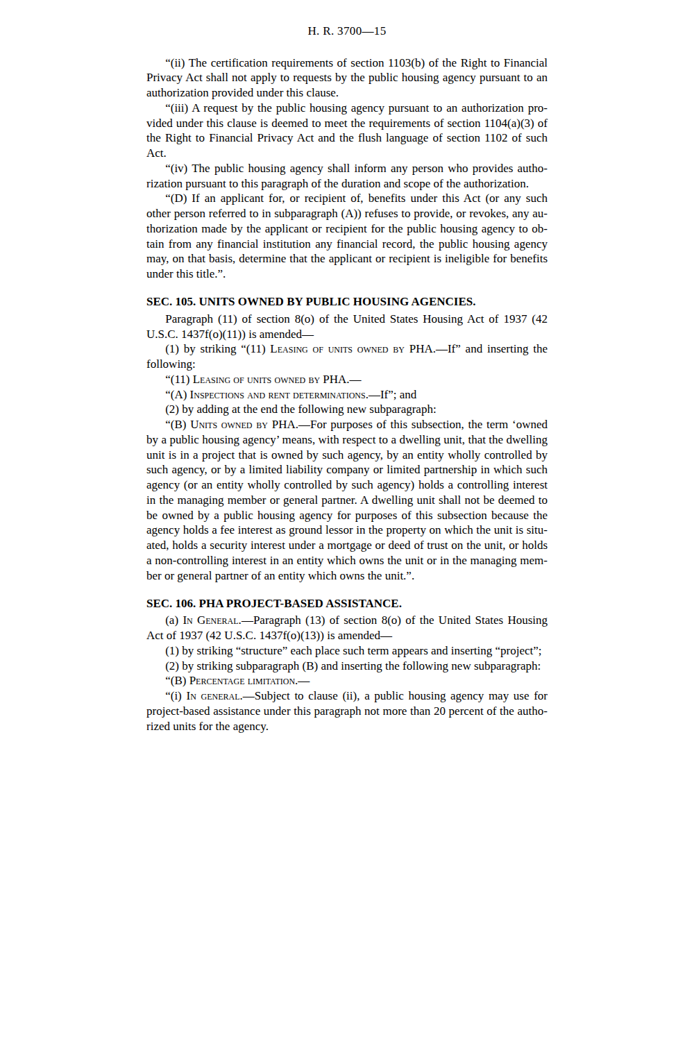H. R. 3700—15
“(ii) The certification requirements of section 1103(b) of the Right to Financial Privacy Act shall not apply to requests by the public housing agency pursuant to an authorization provided under this clause.
“(iii) A request by the public housing agency pursuant to an authorization provided under this clause is deemed to meet the requirements of section 1104(a)(3) of the Right to Financial Privacy Act and the flush language of section 1102 of such Act.
“(iv) The public housing agency shall inform any person who provides authorization pursuant to this paragraph of the duration and scope of the authorization.
“(D) If an applicant for, or recipient of, benefits under this Act (or any such other person referred to in subparagraph (A)) refuses to provide, or revokes, any authorization made by the applicant or recipient for the public housing agency to obtain from any financial institution any financial record, the public housing agency may, on that basis, determine that the applicant or recipient is ineligible for benefits under this title.”.
SEC. 105. UNITS OWNED BY PUBLIC HOUSING AGENCIES.
Paragraph (11) of section 8(o) of the United States Housing Act of 1937 (42 U.S.C. 1437f(o)(11)) is amended—
(1) by striking “(11) Leasing of units owned by PHA.—If” and inserting the following:
“(11) Leasing of units owned by PHA.—
“(A) Inspections and rent determinations.—If”; and
(2) by adding at the end the following new subparagraph:
“(B) Units owned by PHA.—For purposes of this subsection, the term ‘owned by a public housing agency’ means, with respect to a dwelling unit, that the dwelling unit is in a project that is owned by such agency, by an entity wholly controlled by such agency, or by a limited liability company or limited partnership in which such agency (or an entity wholly controlled by such agency) holds a controlling interest in the managing member or general partner. A dwelling unit shall not be deemed to be owned by a public housing agency for purposes of this subsection because the agency holds a fee interest as ground lessor in the property on which the unit is situated, holds a security interest under a mortgage or deed of trust on the unit, or holds a non-controlling interest in an entity which owns the unit or in the managing member or general partner of an entity which owns the unit.”.
SEC. 106. PHA PROJECT-BASED ASSISTANCE.
(a) In General.—Paragraph (13) of section 8(o) of the United States Housing Act of 1937 (42 U.S.C. 1437f(o)(13)) is amended—
(1) by striking “structure” each place such term appears and inserting “project”;
(2) by striking subparagraph (B) and inserting the following new subparagraph:
“(B) Percentage limitation.—
“(i) In general.—Subject to clause (ii), a public housing agency may use for project-based assistance under this paragraph not more than 20 percent of the authorized units for the agency.